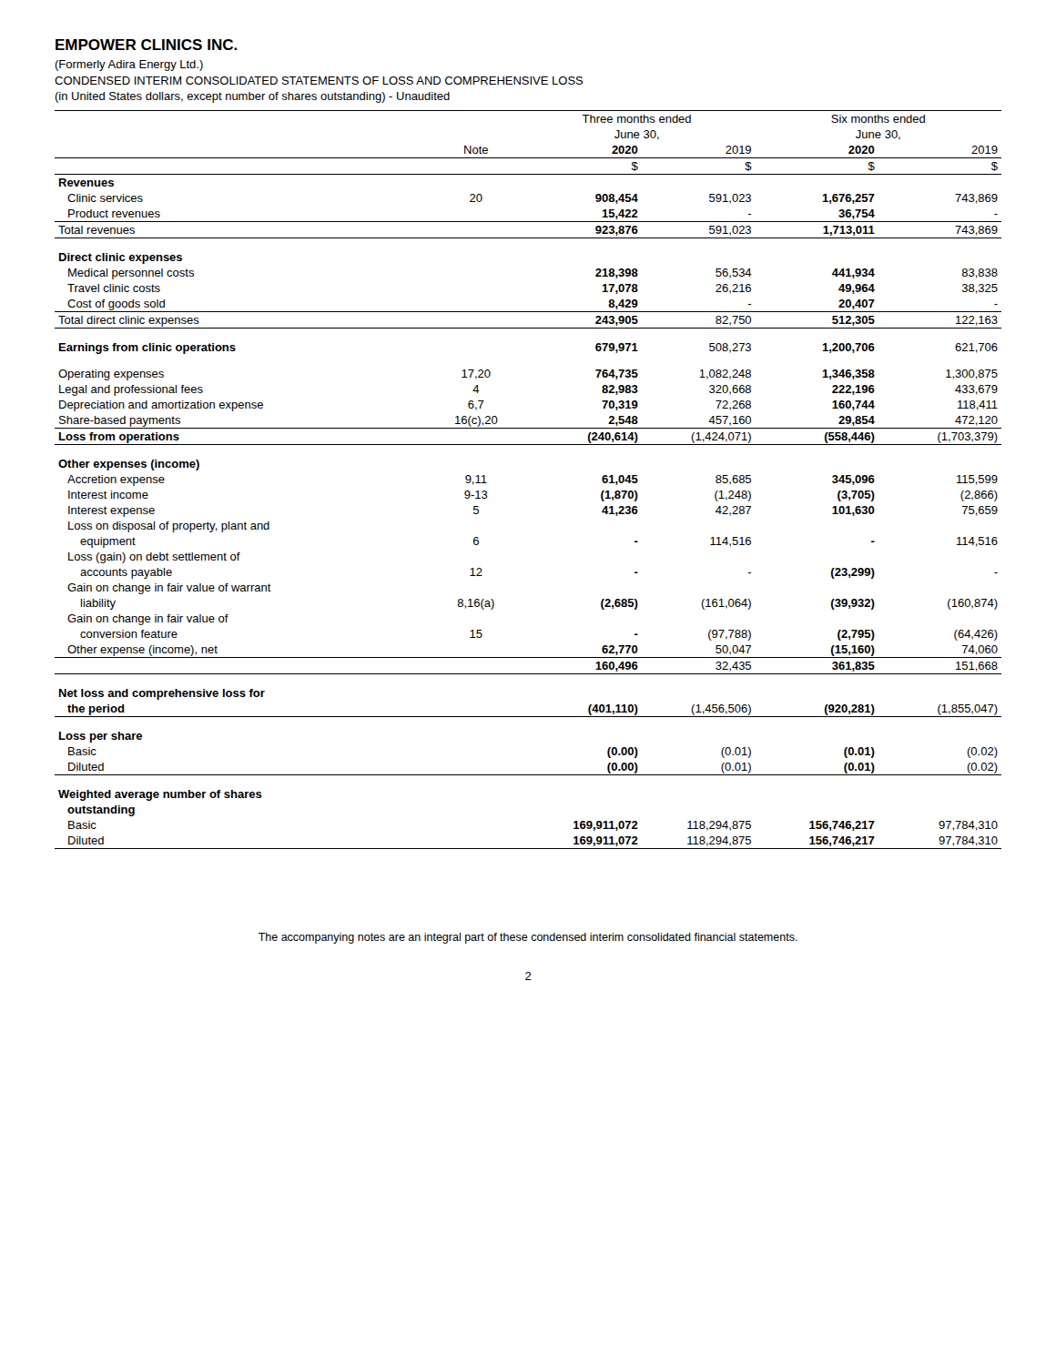EMPOWER CLINICS INC.
(Formerly Adira Energy Ltd.)
CONDENSED INTERIM CONSOLIDATED STATEMENTS OF LOSS AND COMPREHENSIVE LOSS
(in United States dollars, except number of shares outstanding) - Unaudited
| | | Three months ended | Six months ended |
| | | June 30, | June 30, |
| | Note | 2020 | 2019 | 2020 | 2019 |
| | | $ | $ | $ | $ |
| Revenues | | | | | |
| Clinic services | 20 | 908,454 | 591,023 | 1,676,257 | 743,869 |
| Product revenues | | 15,422 | - | 36,754 | - |
| Total revenues | | 923,876 | 591,023 | 1,713,011 | 743,869 |
| Direct clinic expenses | | | | | |
| Medical personnel costs | | 218,398 | 56,534 | 441,934 | 83,838 |
| Travel clinic costs | | 17,078 | 26,216 | 49,964 | 38,325 |
| Cost of goods sold | | 8,429 | - | 20,407 | - |
| Total direct clinic expenses | | 243,905 | 82,750 | 512,305 | 122,163 |
| Earnings from clinic operations | | 679,971 | 508,273 | 1,200,706 | 621,706 |
| Operating expenses | 17,20 | 764,735 | 1,082,248 | 1,346,358 | 1,300,875 |
| Legal and professional fees | 4 | 82,983 | 320,668 | 222,196 | 433,679 |
| Depreciation and amortization expense | 6,7 | 70,319 | 72,268 | 160,744 | 118,411 |
| Share-based payments | 16(c),20 | 2,548 | 457,160 | 29,854 | 472,120 |
| Loss from operations | | (240,614) | (1,424,071) | (558,446) | (1,703,379) |
| Other expenses (income) | | | | | |
| Accretion expense | 9,11 | 61,045 | 85,685 | 345,096 | 115,599 |
| Interest income | 9-13 | (1,870) | (1,248) | (3,705) | (2,866) |
| Interest expense | 5 | 41,236 | 42,287 | 101,630 | 75,659 |
| Loss on disposal of property, plant and | | | | | |
| equipment | 6 | - | 114,516 | - | 114,516 |
| Loss (gain) on debt settlement of | | | | | |
| accounts payable | 12 | - | - | (23,299) | - |
| Gain on change in fair value of warrant | | | | | |
| liability | 8,16(a) | (2,685) | (161,064) | (39,932) | (160,874) |
| Gain on change in fair value of | | | | | |
| conversion feature | 15 | - | (97,788) | (2,795) | (64,426) |
| Other expense (income), net | | 62,770 | 50,047 | (15,160) | 74,060 |
| | | 160,496 | 32,435 | 361,835 | 151,668 |
| Net loss and comprehensive loss for | | | | | |
| the period | | (401,110) | (1,456,506) | (920,281) | (1,855,047) |
| Loss per share | | | | | |
| Basic | | (0.00) | (0.01) | (0.01) | (0.02) |
| Diluted | | (0.00) | (0.01) | (0.01) | (0.02) |
| Weighted average number of shares | | | | | |
| outstanding | | | | | |
| Basic | | 169,911,072 | 118,294,875 | 156,746,217 | 97,784,310 |
| Diluted | | 169,911,072 | 118,294,875 | 156,746,217 | 97,784,310 |
The accompanying notes are an integral part of these condensed interim consolidated financial statements.
2